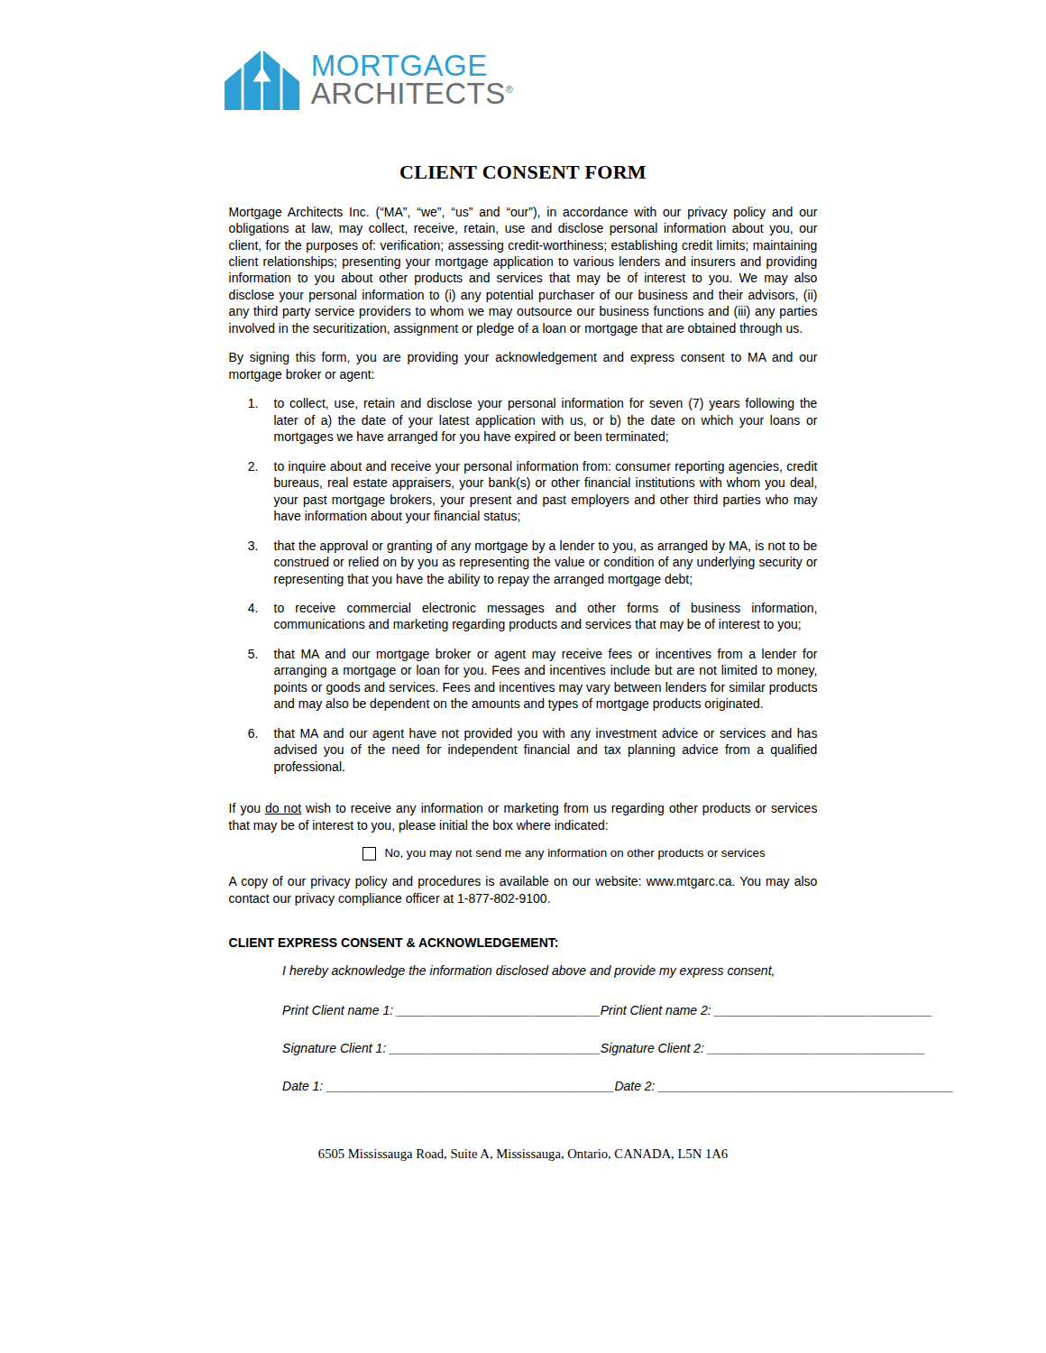MORTGAGE ARCHITECTS®
CLIENT CONSENT FORM
Mortgage Architects Inc. (“MA”, “we”, “us” and “our”), in accordance with our privacy policy and our obligations at law, may collect, receive, retain, use and disclose personal information about you, our client, for the purposes of: verification; assessing credit-worthiness; establishing credit limits; maintaining client relationships; presenting your mortgage application to various lenders and insurers and providing information to you about other products and services that may be of interest to you. We may also disclose your personal information to (i) any potential purchaser of our business and their advisors, (ii) any third party service providers to whom we may outsource our business functions and (iii) any parties involved in the securitization, assignment or pledge of a loan or mortgage that are obtained through us.
By signing this form, you are providing your acknowledgement and express consent to MA and our mortgage broker or agent:
to collect, use, retain and disclose your personal information for seven (7) years following the later of a) the date of your latest application with us, or b) the date on which your loans or mortgages we have arranged for you have expired or been terminated;
to inquire about and receive your personal information from: consumer reporting agencies, credit bureaus, real estate appraisers, your bank(s) or other financial institutions with whom you deal, your past mortgage brokers, your present and past employers and other third parties who may have information about your financial status;
that the approval or granting of any mortgage by a lender to you, as arranged by MA, is not to be construed or relied on by you as representing the value or condition of any underlying security or representing that you have the ability to repay the arranged mortgage debt;
to receive commercial electronic messages and other forms of business information, communications and marketing regarding products and services that may be of interest to you;
that MA and our mortgage broker or agent may receive fees or incentives from a lender for arranging a mortgage or loan for you. Fees and incentives include but are not limited to money, points or goods and services. Fees and incentives may vary between lenders for similar products and may also be dependent on the amounts and types of mortgage products originated.
that MA and our agent have not provided you with any investment advice or services and has advised you of the need for independent financial and tax planning advice from a qualified professional.
If you do not wish to receive any information or marketing from us regarding other products or services that may be of interest to you, please initial the box where indicated:
No, you may not send me any information on other products or services
A copy of our privacy policy and procedures is available on our website: www.mtgarc.ca. You may also contact our privacy compliance officer at 1-877-802-9100.
CLIENT EXPRESS CONSENT & ACKNOWLEDGEMENT:
I hereby acknowledge the information disclosed above and provide my express consent,
Print Client name 1: _____________________________
Print Client name 2: _______________________________
Signature Client 1: ______________________________
Signature Client 2: _______________________________
Date 1: _________________________________________
Date 2: __________________________________________
6505 Mississauga Road, Suite A, Mississauga, Ontario, CANADA, L5N 1A6